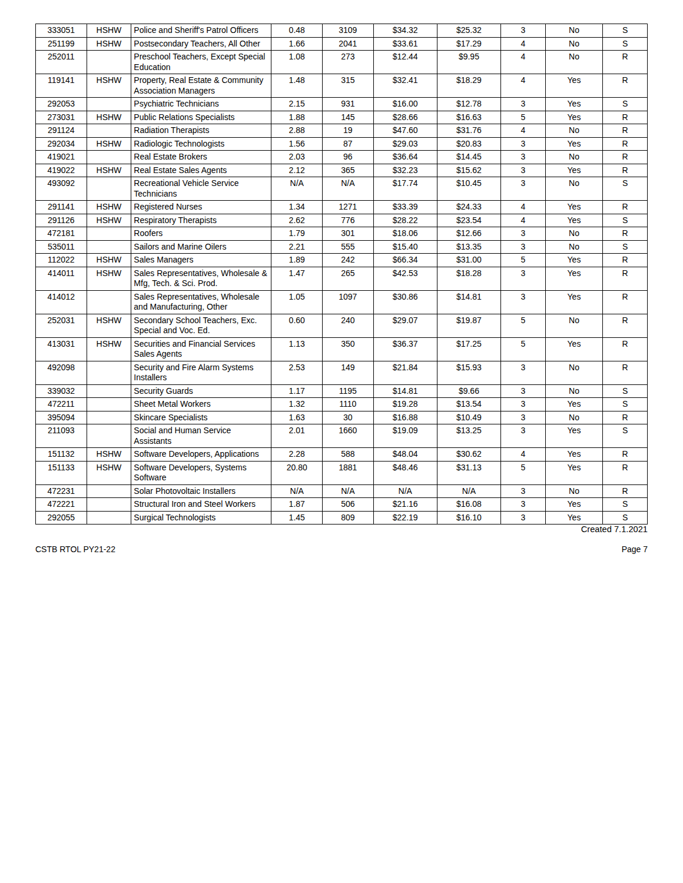| 333051 | HSHW | Police and Sheriff's Patrol Officers | 0.48 | 3109 | $34.32 | $25.32 | 3 | No | S |
| 251199 | HSHW | Postsecondary Teachers, All Other | 1.66 | 2041 | $33.61 | $17.29 | 4 | No | S |
| 252011 | | Preschool Teachers, Except Special Education | 1.08 | 273 | $12.44 | $9.95 | 4 | No | R |
| 119141 | HSHW | Property, Real Estate & Community Association Managers | 1.48 | 315 | $32.41 | $18.29 | 4 | Yes | R |
| 292053 | | Psychiatric Technicians | 2.15 | 931 | $16.00 | $12.78 | 3 | Yes | S |
| 273031 | HSHW | Public Relations Specialists | 1.88 | 145 | $28.66 | $16.63 | 5 | Yes | R |
| 291124 | | Radiation Therapists | 2.88 | 19 | $47.60 | $31.76 | 4 | No | R |
| 292034 | HSHW | Radiologic Technologists | 1.56 | 87 | $29.03 | $20.83 | 3 | Yes | R |
| 419021 | | Real Estate Brokers | 2.03 | 96 | $36.64 | $14.45 | 3 | No | R |
| 419022 | HSHW | Real Estate Sales Agents | 2.12 | 365 | $32.23 | $15.62 | 3 | Yes | R |
| 493092 | | Recreational Vehicle Service Technicians | N/A | N/A | $17.74 | $10.45 | 3 | No | S |
| 291141 | HSHW | Registered Nurses | 1.34 | 1271 | $33.39 | $24.33 | 4 | Yes | R |
| 291126 | HSHW | Respiratory Therapists | 2.62 | 776 | $28.22 | $23.54 | 4 | Yes | S |
| 472181 | | Roofers | 1.79 | 301 | $18.06 | $12.66 | 3 | No | R |
| 535011 | | Sailors and Marine Oilers | 2.21 | 555 | $15.40 | $13.35 | 3 | No | S |
| 112022 | HSHW | Sales Managers | 1.89 | 242 | $66.34 | $31.00 | 5 | Yes | R |
| 414011 | HSHW | Sales Representatives, Wholesale & Mfg, Tech. & Sci. Prod. | 1.47 | 265 | $42.53 | $18.28 | 3 | Yes | R |
| 414012 | | Sales Representatives, Wholesale and Manufacturing, Other | 1.05 | 1097 | $30.86 | $14.81 | 3 | Yes | R |
| 252031 | HSHW | Secondary School Teachers, Exc. Special and Voc. Ed. | 0.60 | 240 | $29.07 | $19.87 | 5 | No | R |
| 413031 | HSHW | Securities and Financial Services Sales Agents | 1.13 | 350 | $36.37 | $17.25 | 5 | Yes | R |
| 492098 | | Security and Fire Alarm Systems Installers | 2.53 | 149 | $21.84 | $15.93 | 3 | No | R |
| 339032 | | Security Guards | 1.17 | 1195 | $14.81 | $9.66 | 3 | No | S |
| 472211 | | Sheet Metal Workers | 1.32 | 1110 | $19.28 | $13.54 | 3 | Yes | S |
| 395094 | | Skincare Specialists | 1.63 | 30 | $16.88 | $10.49 | 3 | No | R |
| 211093 | | Social and Human Service Assistants | 2.01 | 1660 | $19.09 | $13.25 | 3 | Yes | S |
| 151132 | HSHW | Software Developers, Applications | 2.28 | 588 | $48.04 | $30.62 | 4 | Yes | R |
| 151133 | HSHW | Software Developers, Systems Software | 20.80 | 1881 | $48.46 | $31.13 | 5 | Yes | R |
| 472231 | | Solar Photovoltaic Installers | N/A | N/A | N/A | N/A | 3 | No | R |
| 472221 | | Structural Iron and Steel Workers | 1.87 | 506 | $21.16 | $16.08 | 3 | Yes | S |
| 292055 | | Surgical Technologists | 1.45 | 809 | $22.19 | $16.10 | 3 | Yes | S |
Created 7.1.2021
CSTB RTOL PY21-22
Page 7